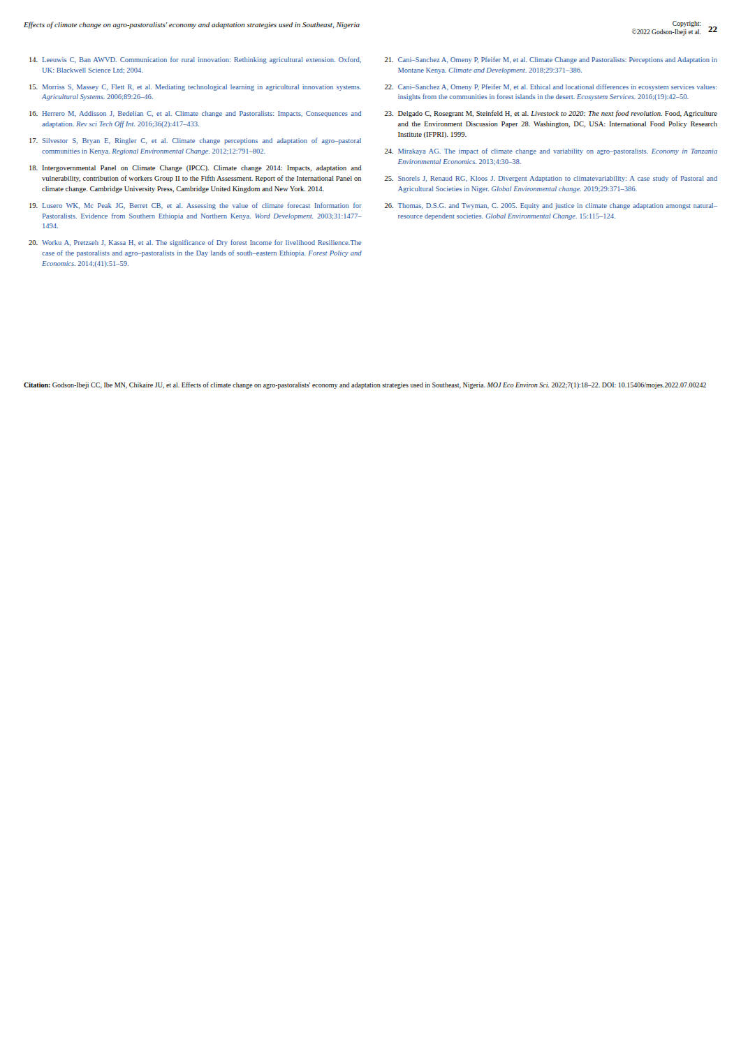Effects of climate change on agro-pastoralists' economy and adaptation strategies used in Southeast, Nigeria
Copyright:
©2022 Godson-Ibeji et al.
22
14. Leeuwis C, Ban AWVD. Communication for rural innovation: Rethinking agricultural extension. Oxford, UK: Blackwell Science Ltd; 2004.
15. Morriss S, Massey C, Flett R, et al. Mediating technological learning in agricultural innovation systems. Agricultural Systems. 2006;89:26–46.
16. Herrero M, Addisson J, Bedelian C, et al. Climate change and Pastoralists: Impacts, Consequences and adaptation. Rev sci Tech Off Int. 2016;36(2):417–433.
17. Silvestor S, Bryan E, Ringler C, et al. Climate change perceptions and adaptation of agro–pastoral communities in Kenya. Regional Environmental Change. 2012;12:791–802.
18. Intergovernmental Panel on Climate Change (IPCC). Climate change 2014: Impacts, adaptation and vulnerability, contribution of workers Group II to the Fifth Assessment. Report of the International Panel on climate change. Cambridge University Press, Cambridge United Kingdom and New York. 2014.
19. Lusero WK, Mc Peak JG, Berret CB, et al. Assessing the value of climate forecast Information for Pastoralists. Evidence from Southern Ethiopia and Northern Kenya. Word Development. 2003;31:1477–1494.
20. Worku A, Pretzseh J, Kassa H, et al. The significance of Dry forest Income for livelihood Resilience.The case of the pastoralists and agro–pastoralists in the Day lands of south–eastern Ethiopia. Forest Policy and Economics. 2014;(41):51–59.
21. Cani–Sanchez A, Omeny P, Pfeifer M, et al. Climate Change and Pastoralists: Perceptions and Adaptation in Montane Kenya. Climate and Development. 2018;29:371–386.
22. Cani–Sanchez A, Omeny P, Pfeifer M, et al. Ethical and locational differences in ecosystem services values: insights from the communities in forest islands in the desert. Ecosystem Services. 2016;(19):42–50.
23. Delgado C, Rosegrant M, Steinfeld H, et al. Livestock to 2020: The next food revolution. Food, Agriculture and the Environment Discussion Paper 28. Washington, DC, USA: International Food Policy Research Institute (IFPRI). 1999.
24. Mirakaya AG. The impact of climate change and variability on agro–pastoralists. Economy in Tanzania Environmental Economics. 2013;4:30–38.
25. Snorels J, Renaud RG, Kloos J. Divergent Adaptation to climatevariability: A case study of Pastoral and Agricultural Societies in Niger. Global Environmental change. 2019;29:371–386.
26. Thomas, D.S.G. and Twyman, C. 2005. Equity and justice in climate change adaptation amongst natural–resource dependent societies. Global Environmental Change. 15:115–124.
Citation: Godson-Ibeji CC, Ibe MN, Chikaire JU, et al. Effects of climate change on agro-pastoralists' economy and adaptation strategies used in Southeast, Nigeria. MOJ Eco Environ Sci. 2022;7(1):18–22. DOI: 10.15406/mojes.2022.07.00242